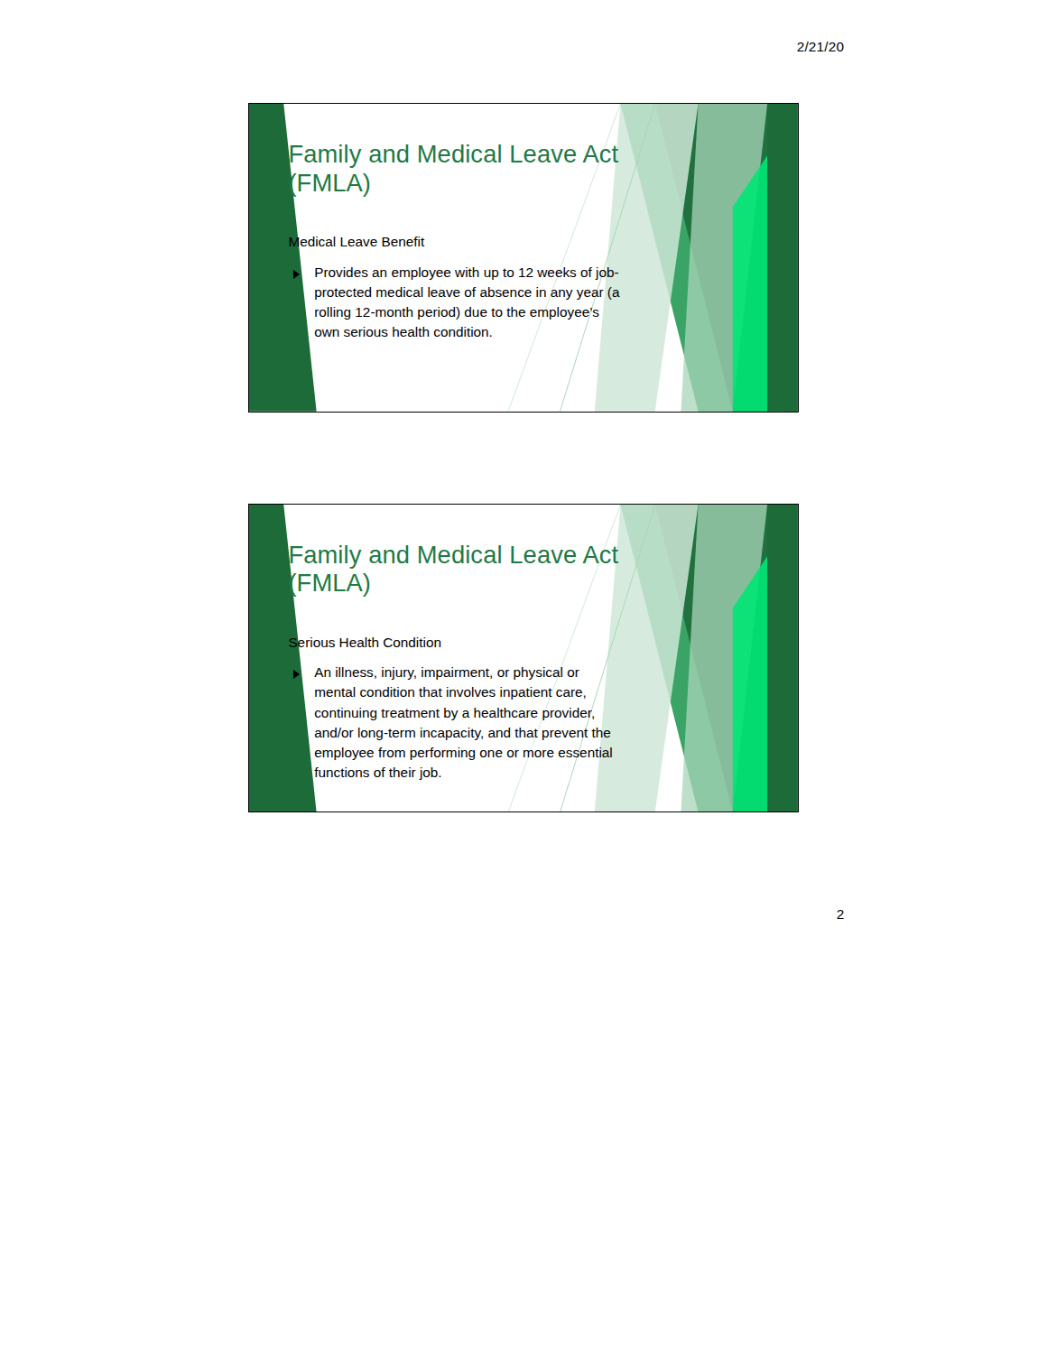2/21/20
Family and Medical Leave Act (FMLA)
Medical Leave Benefit
Provides an employee with up to 12 weeks of job-protected medical leave of absence in any year (a rolling 12-month period) due to the employee’s own serious health condition.
Family and Medical Leave Act (FMLA)
Serious Health Condition
An illness, injury, impairment, or physical or mental condition that involves inpatient care, continuing treatment by a healthcare provider, and/or long-term incapacity, and that prevent the employee from performing one or more essential functions of their job.
2